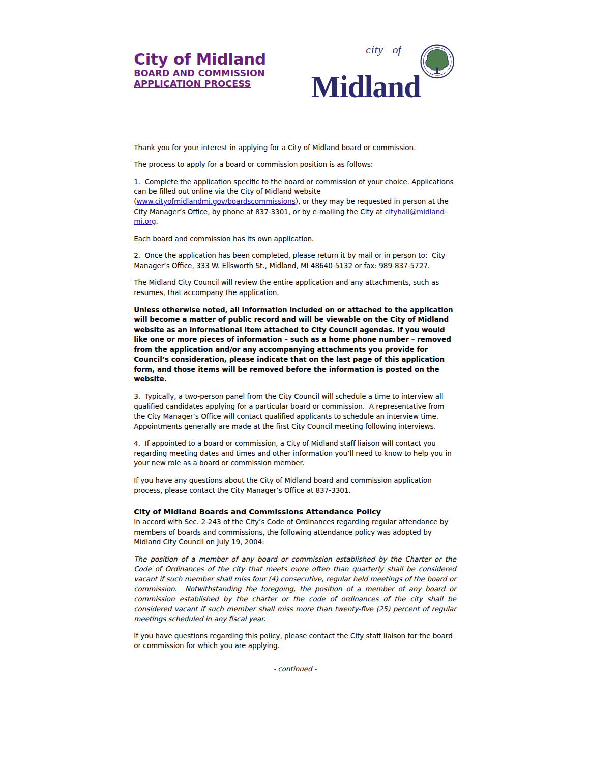City of Midland
BOARD AND COMMISSION
APPLICATION PROCESS
city of Midland
Thank you for your interest in applying for a City of Midland board or commission.
The process to apply for a board or commission position is as follows:
1. Complete the application specific to the board or commission of your choice. Applications can be filled out online via the City of Midland website (www.cityofmidlandmi.gov/boardscommissions), or they may be requested in person at the City Manager’s Office, by phone at 837-3301, or by e-mailing the City at cityhall@midland-mi.org.
Each board and commission has its own application.
2. Once the application has been completed, please return it by mail or in person to: City Manager’s Office, 333 W. Ellsworth St., Midland, MI 48640-5132 or fax: 989-837-5727.
The Midland City Council will review the entire application and any attachments, such as resumes, that accompany the application.
Unless otherwise noted, all information included on or attached to the application will become a matter of public record and will be viewable on the City of Midland website as an informational item attached to City Council agendas. If you would like one or more pieces of information – such as a home phone number – removed from the application and/or any accompanying attachments you provide for Council’s consideration, please indicate that on the last page of this application form, and those items will be removed before the information is posted on the website.
3. Typically, a two-person panel from the City Council will schedule a time to interview all qualified candidates applying for a particular board or commission. A representative from the City Manager’s Office will contact qualified applicants to schedule an interview time. Appointments generally are made at the first City Council meeting following interviews.
4. If appointed to a board or commission, a City of Midland staff liaison will contact you regarding meeting dates and times and other information you’ll need to know to help you in your new role as a board or commission member.
If you have any questions about the City of Midland board and commission application process, please contact the City Manager’s Office at 837-3301.
City of Midland Boards and Commissions Attendance Policy
In accord with Sec. 2-243 of the City’s Code of Ordinances regarding regular attendance by members of boards and commissions, the following attendance policy was adopted by Midland City Council on July 19, 2004:
The position of a member of any board or commission established by the Charter or the Code of Ordinances of the city that meets more often than quarterly shall be considered vacant if such member shall miss four (4) consecutive, regular held meetings of the board or commission. Notwithstanding the foregoing, the position of a member of any board or commission established by the charter or the code of ordinances of the city shall be considered vacant if such member shall miss more than twenty-five (25) percent of regular meetings scheduled in any fiscal year.
If you have questions regarding this policy, please contact the City staff liaison for the board or commission for which you are applying.
- continued -